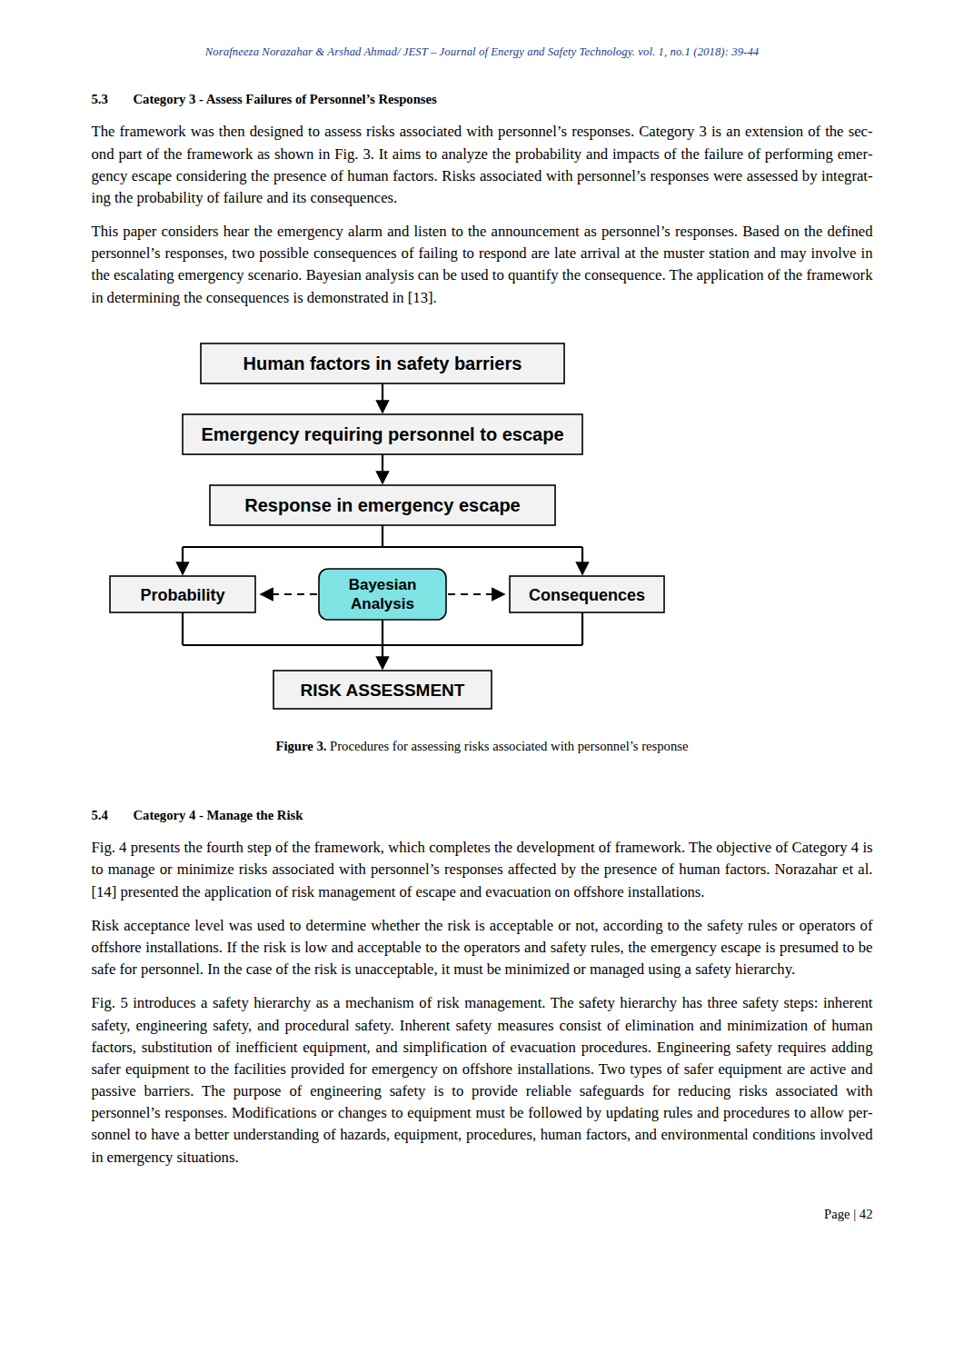Norafneeza Norazahar & Arshad Ahmad/ JEST – Journal of Energy and Safety Technology. vol. 1, no.1 (2018): 39-44
5.3 Category 3 - Assess Failures of Personnel’s Responses
The framework was then designed to assess risks associated with personnel’s responses. Category 3 is an extension of the second part of the framework as shown in Fig. 3. It aims to analyze the probability and impacts of the failure of performing emergency escape considering the presence of human factors. Risks associated with personnel’s responses were assessed by integrating the probability of failure and its consequences.
This paper considers hear the emergency alarm and listen to the announcement as personnel’s responses. Based on the defined personnel’s responses, two possible consequences of failing to respond are late arrival at the muster station and may involve in the escalating emergency scenario. Bayesian analysis can be used to quantify the consequence. The application of the framework in determining the consequences is demonstrated in [13].
Human factors in safety barriers Emergency requiring personnel to escape Response in emergency escape Probability Consequences Bayesian Analysis RISK ASSESSMENT
Figure 3. Procedures for assessing risks associated with personnel’s response
5.4 Category 4 - Manage the Risk
Fig. 4 presents the fourth step of the framework, which completes the development of framework. The objective of Category 4 is to manage or minimize risks associated with personnel’s responses affected by the presence of human factors. Norazahar et al. [14] presented the application of risk management of escape and evacuation on offshore installations.
Risk acceptance level was used to determine whether the risk is acceptable or not, according to the safety rules or operators of offshore installations. If the risk is low and acceptable to the operators and safety rules, the emergency escape is presumed to be safe for personnel. In the case of the risk is unacceptable, it must be minimized or managed using a safety hierarchy.
Fig. 5 introduces a safety hierarchy as a mechanism of risk management. The safety hierarchy has three safety steps: inherent safety, engineering safety, and procedural safety. Inherent safety measures consist of elimination and minimization of human factors, substitution of inefficient equipment, and simplification of evacuation procedures. Engineering safety requires adding safer equipment to the facilities provided for emergency on offshore installations. Two types of safer equipment are active and passive barriers. The purpose of engineering safety is to provide reliable safeguards for reducing risks associated with personnel’s responses. Modifications or changes to equipment must be followed by updating rules and procedures to allow personnel to have a better understanding of hazards, equipment, procedures, human factors, and environmental conditions involved in emergency situations.
Page | 42